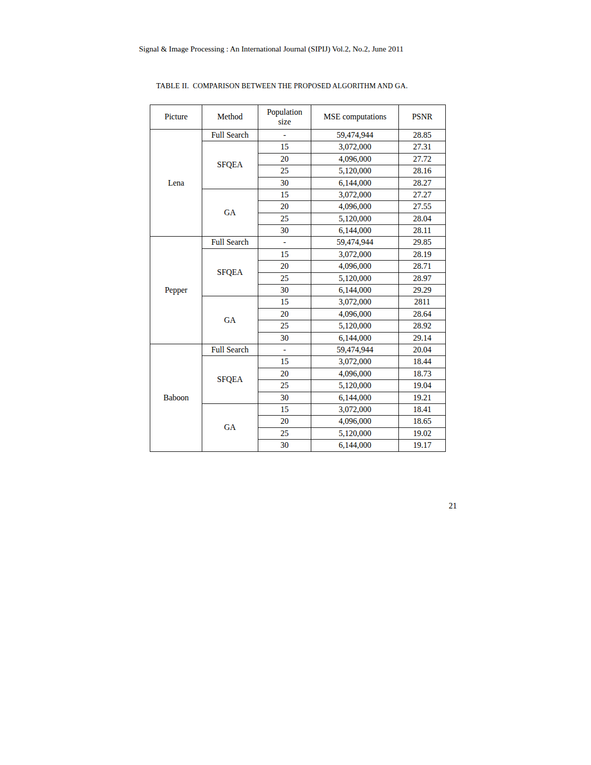Signal & Image Processing : An International Journal (SIPIJ) Vol.2, No.2, June 2011
TABLE II. COMPARISON BETWEEN THE PROPOSED ALGORITHM AND GA.
| Picture | Method | Population size | MSE computations | PSNR |
| --- | --- | --- | --- | --- |
| Lena | Full Search | - | 59,474,944 | 28.85 |
| SFQEA | 15 | 3,072,000 | 27.31 |
| 20 | 4,096,000 | 27.72 |
| 25 | 5,120,000 | 28.16 |
| 30 | 6,144,000 | 28.27 |
| GA | 15 | 3,072,000 | 27.27 |
| 20 | 4,096,000 | 27.55 |
| 25 | 5,120,000 | 28.04 |
| 30 | 6,144,000 | 28.11 |
| Pepper | Full Search | - | 59,474,944 | 29.85 |
| SFQEA | 15 | 3,072,000 | 28.19 |
| 20 | 4,096,000 | 28.71 |
| 25 | 5,120,000 | 28.97 |
| 30 | 6,144,000 | 29.29 |
| GA | 15 | 3,072,000 | 2811 |
| 20 | 4,096,000 | 28.64 |
| 25 | 5,120,000 | 28.92 |
| 30 | 6,144,000 | 29.14 |
| Baboon | Full Search | - | 59,474,944 | 20.04 |
| SFQEA | 15 | 3,072,000 | 18.44 |
| 20 | 4,096,000 | 18.73 |
| 25 | 5,120,000 | 19.04 |
| 30 | 6,144,000 | 19.21 |
| GA | 15 | 3,072,000 | 18.41 |
| 20 | 4,096,000 | 18.65 |
| 25 | 5,120,000 | 19.02 |
| 30 | 6,144,000 | 19.17 |
21